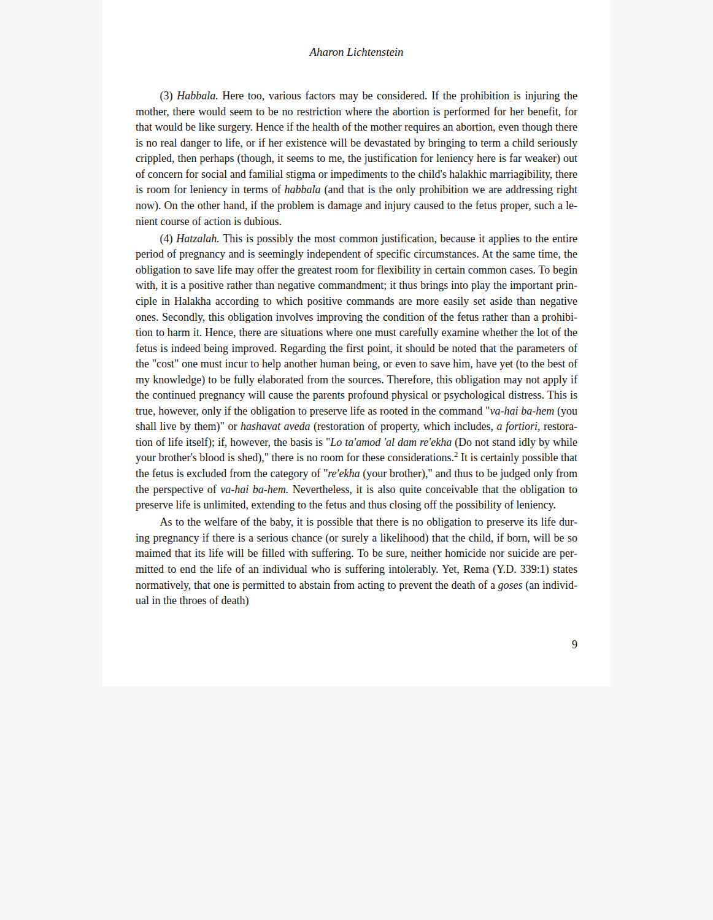Aharon Lichtenstein
(3) Habbala. Here too, various factors may be considered. If the prohibition is injuring the mother, there would seem to be no restriction where the abortion is performed for her benefit, for that would be like surgery. Hence if the health of the mother requires an abortion, even though there is no real danger to life, or if her existence will be devastated by bringing to term a child seriously crippled, then perhaps (though, it seems to me, the justification for leniency here is far weaker) out of concern for social and familial stigma or impediments to the child's halakhic marriagibility, there is room for leniency in terms of habbala (and that is the only prohibition we are addressing right now). On the other hand, if the problem is damage and injury caused to the fetus proper, such a lenient course of action is dubious.
(4) Hatzalah. This is possibly the most common justification, because it applies to the entire period of pregnancy and is seemingly independent of specific circumstances. At the same time, the obligation to save life may offer the greatest room for flexibility in certain common cases. To begin with, it is a positive rather than negative commandment; it thus brings into play the important principle in Halakha according to which positive commands are more easily set aside than negative ones. Secondly, this obligation involves improving the condition of the fetus rather than a prohibition to harm it. Hence, there are situations where one must carefully examine whether the lot of the fetus is indeed being improved. Regarding the first point, it should be noted that the parameters of the "cost" one must incur to help another human being, or even to save him, have yet (to the best of my knowledge) to be fully elaborated from the sources. Therefore, this obligation may not apply if the continued pregnancy will cause the parents profound physical or psychological distress. This is true, however, only if the obligation to preserve life as rooted in the command "va-hai ba-hem (you shall live by them)" or hashavat aveda (restoration of property, which includes, a fortiori, restoration of life itself); if, however, the basis is "Lo ta'amod 'al dam re'ekha (Do not stand idly by while your brother's blood is shed)," there is no room for these considerations.2 It is certainly possible that the fetus is excluded from the category of "re'ekha (your brother)," and thus to be judged only from the perspective of va-hai ba-hem. Nevertheless, it is also quite conceivable that the obligation to preserve life is unlimited, extending to the fetus and thus closing off the possibility of leniency.
As to the welfare of the baby, it is possible that there is no obligation to preserve its life during pregnancy if there is a serious chance (or surely a likelihood) that the child, if born, will be so maimed that its life will be filled with suffering. To be sure, neither homicide nor suicide are permitted to end the life of an individual who is suffering intolerably. Yet, Rema (Y.D. 339:1) states normatively, that one is permitted to abstain from acting to prevent the death of a goses (an individual in the throes of death)
9